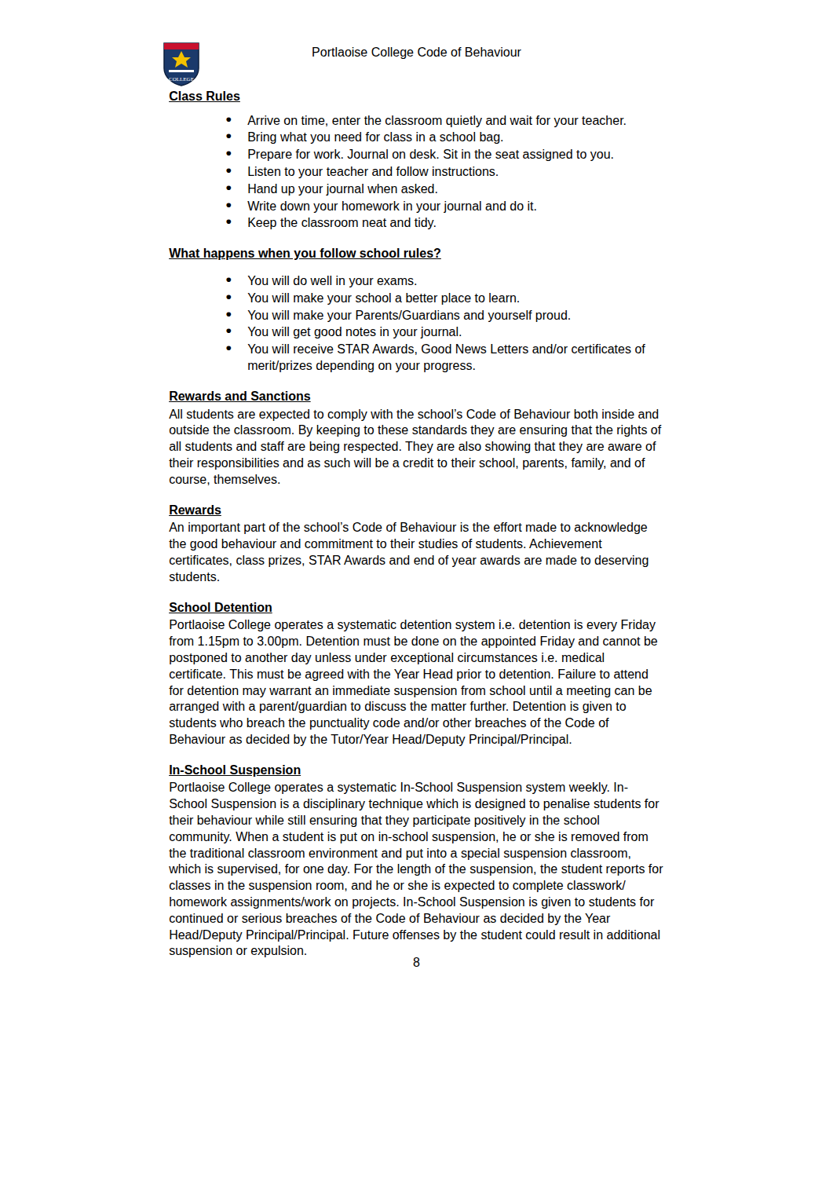COLLEGE
Portlaoise College Code of Behaviour
Class Rules
Arrive on time, enter the classroom quietly and wait for your teacher.
Bring what you need for class in a school bag.
Prepare for work. Journal on desk. Sit in the seat assigned to you.
Listen to your teacher and follow instructions.
Hand up your journal when asked.
Write down your homework in your journal and do it.
Keep the classroom neat and tidy.
What happens when you follow school rules?
You will do well in your exams.
You will make your school a better place to learn.
You will make your Parents/Guardians and yourself proud.
You will get good notes in your journal.
You will receive STAR Awards, Good News Letters and/or certificates of merit/prizes depending on your progress.
Rewards and Sanctions
All students are expected to comply with the school’s Code of Behaviour both inside and outside the classroom. By keeping to these standards they are ensuring that the rights of all students and staff are being respected. They are also showing that they are aware of their responsibilities and as such will be a credit to their school, parents, family, and of course, themselves.
Rewards
An important part of the school’s Code of Behaviour is the effort made to acknowledge the good behaviour and commitment to their studies of students. Achievement certificates, class prizes, STAR Awards and end of year awards are made to deserving students.
School Detention
Portlaoise College operates a systematic detention system i.e. detention is every Friday from 1.15pm to 3.00pm. Detention must be done on the appointed Friday and cannot be postponed to another day unless under exceptional circumstances i.e. medical certificate. This must be agreed with the Year Head prior to detention. Failure to attend for detention may warrant an immediate suspension from school until a meeting can be arranged with a parent/guardian to discuss the matter further. Detention is given to students who breach the punctuality code and/or other breaches of the Code of Behaviour as decided by the Tutor/Year Head/Deputy Principal/Principal.
In-School Suspension
Portlaoise College operates a systematic In-School Suspension system weekly. In-School Suspension is a disciplinary technique which is designed to penalise students for their behaviour while still ensuring that they participate positively in the school community. When a student is put on in-school suspension, he or she is removed from the traditional classroom environment and put into a special suspension classroom, which is supervised, for one day. For the length of the suspension, the student reports for classes in the suspension room, and he or she is expected to complete classwork/ homework assignments/work on projects. In-School Suspension is given to students for continued or serious breaches of the Code of Behaviour as decided by the Year Head/Deputy Principal/Principal. Future offenses by the student could result in additional suspension or expulsion.
8